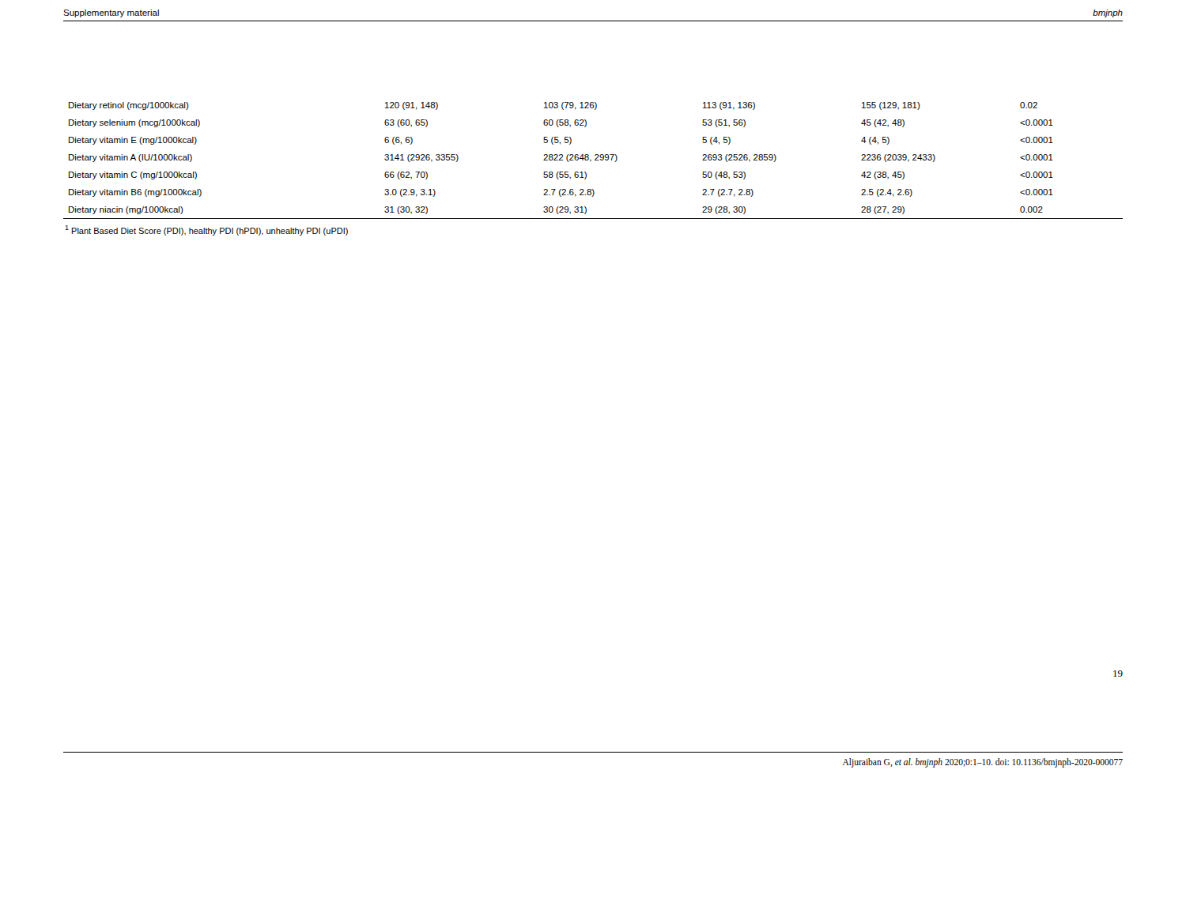Supplementary material
bmjnph
| Dietary retinol (mcg/1000kcal) | 120 (91, 148) | 103 (79, 126) | 113 (91, 136) | 155 (129, 181) | 0.02 |
| Dietary selenium (mcg/1000kcal) | 63 (60, 65) | 60 (58, 62) | 53 (51, 56) | 45 (42, 48) | <0.0001 |
| Dietary vitamin E (mg/1000kcal) | 6 (6, 6) | 5 (5, 5) | 5 (4, 5) | 4 (4, 5) | <0.0001 |
| Dietary vitamin A (IU/1000kcal) | 3141 (2926, 3355) | 2822 (2648, 2997) | 2693 (2526, 2859) | 2236 (2039, 2433) | <0.0001 |
| Dietary vitamin C (mg/1000kcal) | 66 (62, 70) | 58 (55, 61) | 50 (48, 53) | 42 (38, 45) | <0.0001 |
| Dietary vitamin B6 (mg/1000kcal) | 3.0 (2.9, 3.1) | 2.7 (2.6, 2.8) | 2.7 (2.7, 2.8) | 2.5 (2.4, 2.6) | <0.0001 |
| Dietary niacin (mg/1000kcal) | 31 (30, 32) | 30 (29, 31) | 29 (28, 30) | 28 (27, 29) | 0.002 |
1 Plant Based Diet Score (PDI), healthy PDI (hPDI), unhealthy PDI (uPDI)
19
Aljuraiban G, et al. bmjnph 2020;0:1–10. doi: 10.1136/bmjnph-2020-000077